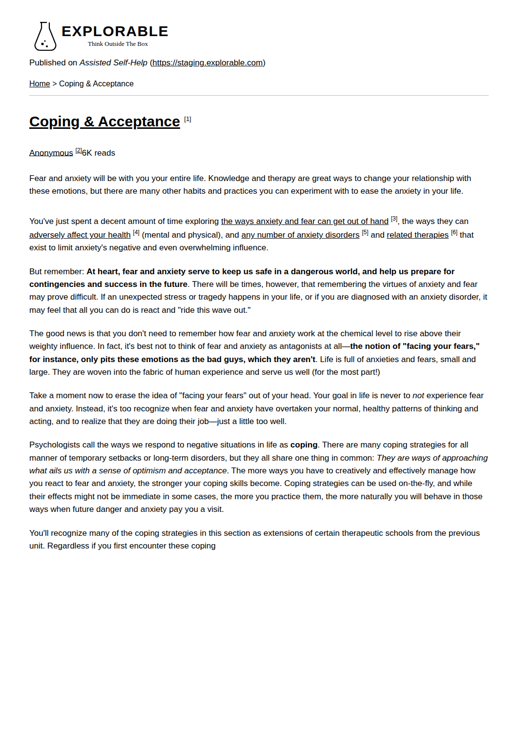EXPLORABLE Think Outside The Box
Published on Assisted Self-Help (https://staging.explorable.com)
Home > Coping & Acceptance
Coping & Acceptance [1]
Anonymous [2] 6K reads
Fear and anxiety will be with you your entire life. Knowledge and therapy are great ways to change your relationship with these emotions, but there are many other habits and practices you can experiment with to ease the anxiety in your life.
You've just spent a decent amount of time exploring the ways anxiety and fear can get out of hand [3], the ways they can adversely affect your health [4] (mental and physical), and any number of anxiety disorders [5] and related therapies [6] that exist to limit anxiety's negative and even overwhelming influence.
But remember: At heart, fear and anxiety serve to keep us safe in a dangerous world, and help us prepare for contingencies and success in the future. There will be times, however, that remembering the virtues of anxiety and fear may prove difficult. If an unexpected stress or tragedy happens in your life, or if you are diagnosed with an anxiety disorder, it may feel that all you can do is react and "ride this wave out."
The good news is that you don't need to remember how fear and anxiety work at the chemical level to rise above their weighty influence. In fact, it's best not to think of fear and anxiety as antagonists at all—the notion of "facing your fears," for instance, only pits these emotions as the bad guys, which they aren't. Life is full of anxieties and fears, small and large. They are woven into the fabric of human experience and serve us well (for the most part!)
Take a moment now to erase the idea of "facing your fears" out of your head. Your goal in life is never to not experience fear and anxiety. Instead, it's too recognize when fear and anxiety have overtaken your normal, healthy patterns of thinking and acting, and to realize that they are doing their job—just a little too well.
Psychologists call the ways we respond to negative situations in life as coping. There are many coping strategies for all manner of temporary setbacks or long-term disorders, but they all share one thing in common: They are ways of approaching what ails us with a sense of optimism and acceptance. The more ways you have to creatively and effectively manage how you react to fear and anxiety, the stronger your coping skills become. Coping strategies can be used on-the-fly, and while their effects might not be immediate in some cases, the more you practice them, the more naturally you will behave in those ways when future danger and anxiety pay you a visit.
You'll recognize many of the coping strategies in this section as extensions of certain therapeutic schools from the previous unit. Regardless if you first encounter these coping